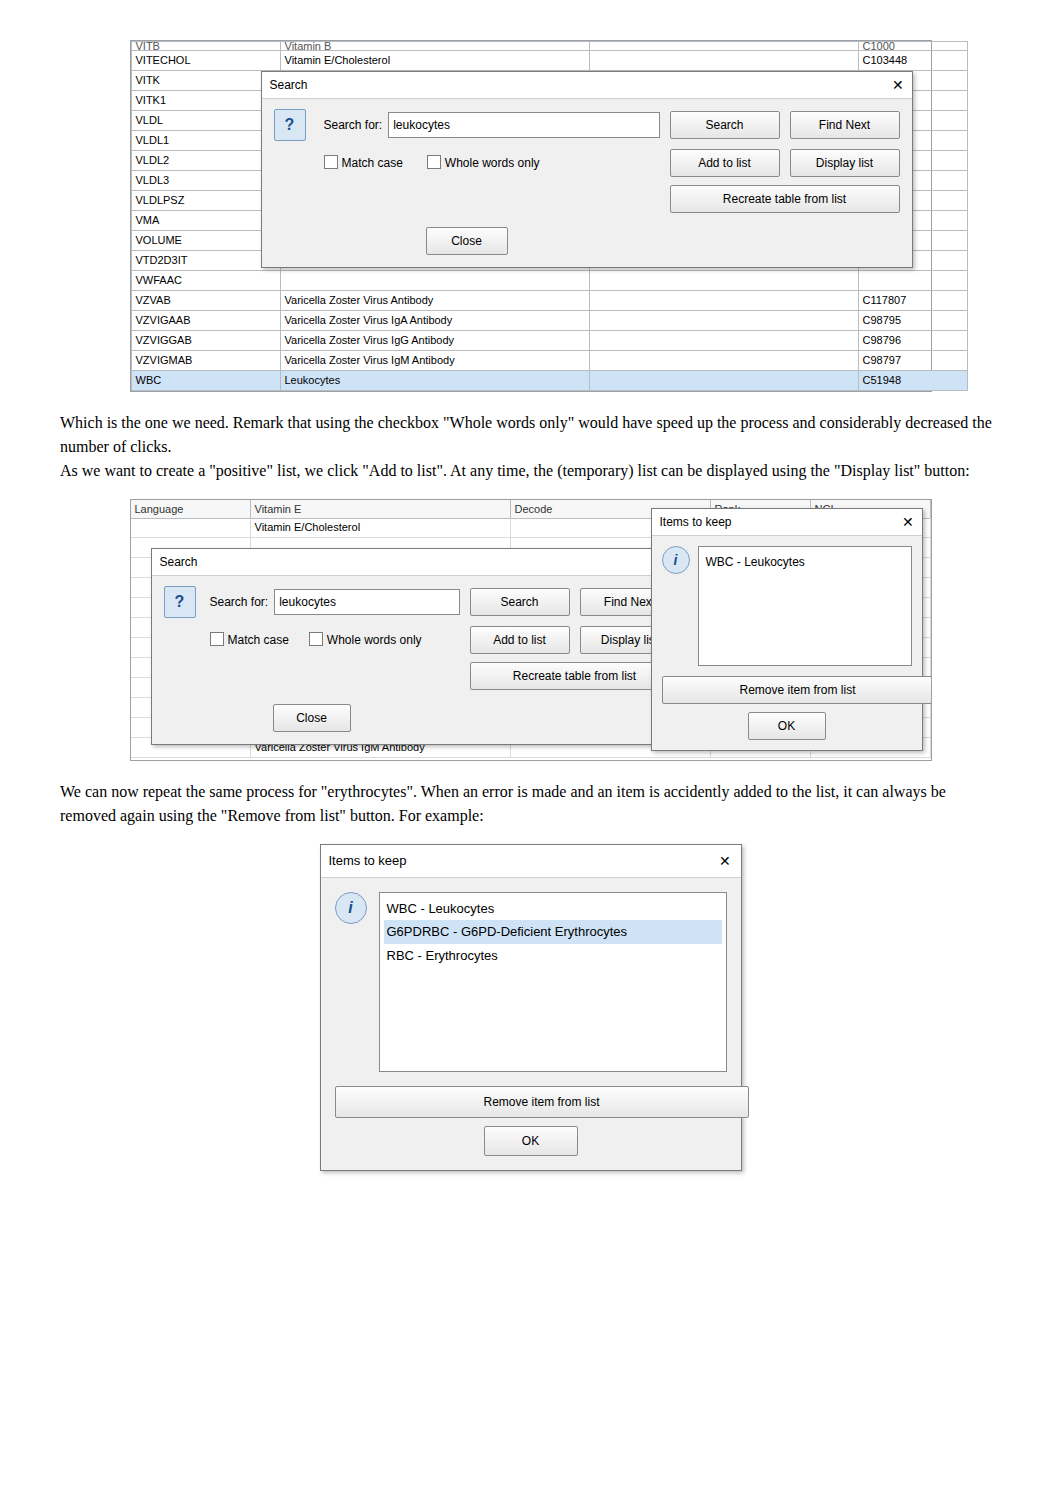| VITB | Vitamin B | | C1000 |
| VITECHOL | Vitamin E/Cholesterol | | C103448 |
| VITK | | | |
| VITK1 | | | |
| VLDL | | | |
| VLDL1 | | | |
| VLDL2 | | | |
| VLDL3 | | | |
| VLDLPSZ | | | |
| VMA | | | |
| VOLUME | | | |
| VTD2D3IT | | | |
| VWFAAC | | | |
| VZVAB | Varicella Zoster Virus Antibody | | C117807 |
| VZVIGAAB | Varicella Zoster Virus IgA Antibody | | C98795 |
| VZVIGGAB | Varicella Zoster Virus IgG Antibody | | C98796 |
| VZVIGMAB | Varicella Zoster Virus IgM Antibody | | C98797 |
| WBC | Leukocytes | | C51948 |
Search ✕
?
Search for: leukocytes
Search
Find Next
Match case Whole words only
Add to list
Display list
Recreate table from list
Close
Which is the one we need. Remark that using the checkbox "Whole words only" would have speed up the process and considerably decreased the number of clicks.
As we want to create a "positive" list, we click "Add to list". At any time, the (temporary) list can be displayed using the "Display list" button:
Language
Vitamin E
Decode
Rank
NCI
Vitamin E/Cholesterol
C103448
Varicella Zoster Virus Antibody
C117807
Varicella Zoster Virus IgA Antibody
C98795
Varicella Zoster Virus IgG Antibody
C98796
Varicella Zoster Virus IgM Antibody
C98797
Search ✕
?
Search for: leukocytes
Search
Find Next
Match case Whole words only
Add to list
Display list
Recreate table from list
Close
Items to keep ✕
i
WBC - Leukocytes
Remove item from list
OK
We can now repeat the same process for "erythrocytes". When an error is made and an item is accidently added to the list, it can always be removed again using the "Remove from list" button. For example:
Items to keep ✕
i
WBC - Leukocytes
G6PDRBC - G6PD-Deficient Erythrocytes
RBC - Erythrocytes
Remove item from list
OK